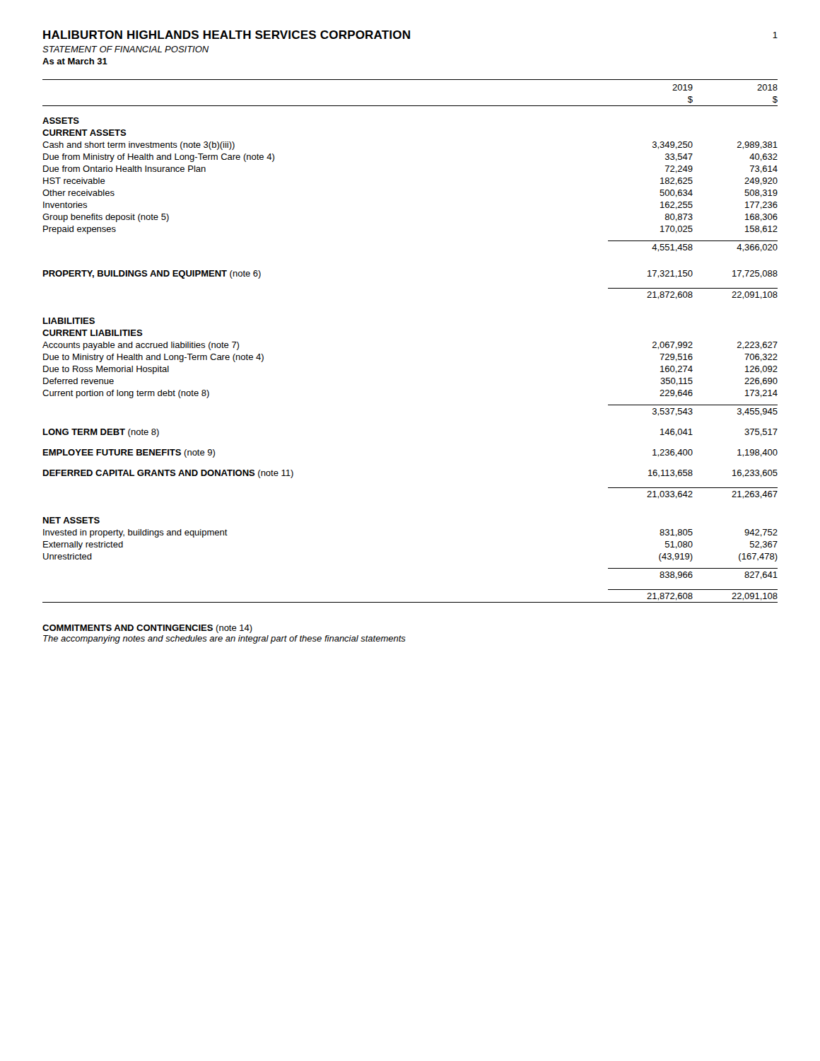1
HALIBURTON HIGHLANDS HEALTH SERVICES CORPORATION
STATEMENT OF FINANCIAL POSITION
As at March 31
| | 2019 | 2018 |
| | $ | $ |
| ASSETS | | |
| CURRENT ASSETS | | |
| Cash and short term investments (note 3(b)(iii)) | 3,349,250 | 2,989,381 |
| Due from Ministry of Health and Long-Term Care (note 4) | 33,547 | 40,632 |
| Due from Ontario Health Insurance Plan | 72,249 | 73,614 |
| HST receivable | 182,625 | 249,920 |
| Other receivables | 500,634 | 508,319 |
| Inventories | 162,255 | 177,236 |
| Group benefits deposit (note 5) | 80,873 | 168,306 |
| Prepaid expenses | 170,025 | 158,612 |
| | 4,551,458 | 4,366,020 |
| PROPERTY, BUILDINGS AND EQUIPMENT (note 6) | 17,321,150 | 17,725,088 |
| | 21,872,608 | 22,091,108 |
| LIABILITIES | | |
| CURRENT LIABILITIES | | |
| Accounts payable and accrued liabilities (note 7) | 2,067,992 | 2,223,627 |
| Due to Ministry of Health and Long-Term Care (note 4) | 729,516 | 706,322 |
| Due to Ross Memorial Hospital | 160,274 | 126,092 |
| Deferred revenue | 350,115 | 226,690 |
| Current portion of long term debt (note 8) | 229,646 | 173,214 |
| | 3,537,543 | 3,455,945 |
| LONG TERM DEBT (note 8) | 146,041 | 375,517 |
| EMPLOYEE FUTURE BENEFITS (note 9) | 1,236,400 | 1,198,400 |
| DEFERRED CAPITAL GRANTS AND DONATIONS (note 11) | 16,113,658 | 16,233,605 |
| | 21,033,642 | 21,263,467 |
| NET ASSETS | | |
| Invested in property, buildings and equipment | 831,805 | 942,752 |
| Externally restricted | 51,080 | 52,367 |
| Unrestricted | (43,919) | (167,478) |
| | 838,966 | 827,641 |
| | 21,872,608 | 22,091,108 |
COMMITMENTS AND CONTINGENCIES (note 14)
The accompanying notes and schedules are an integral part of these financial statements